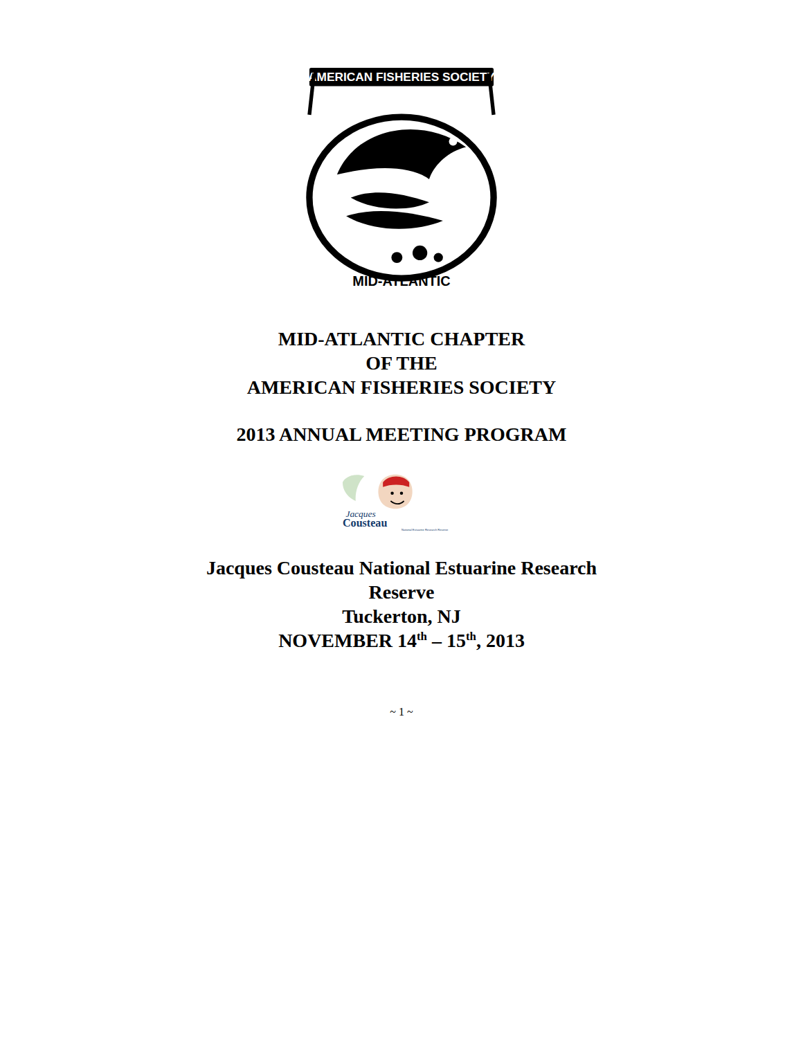MID-ATLANTIC CHAPTER
OF THE
AMERICAN FISHERIES SOCIETY
2013 ANNUAL MEETING PROGRAM
Jacques Cousteau National Estuarine Research
Reserve
Tuckerton, NJ
NOVEMBER 14th – 15th, 2013
~ 1 ~